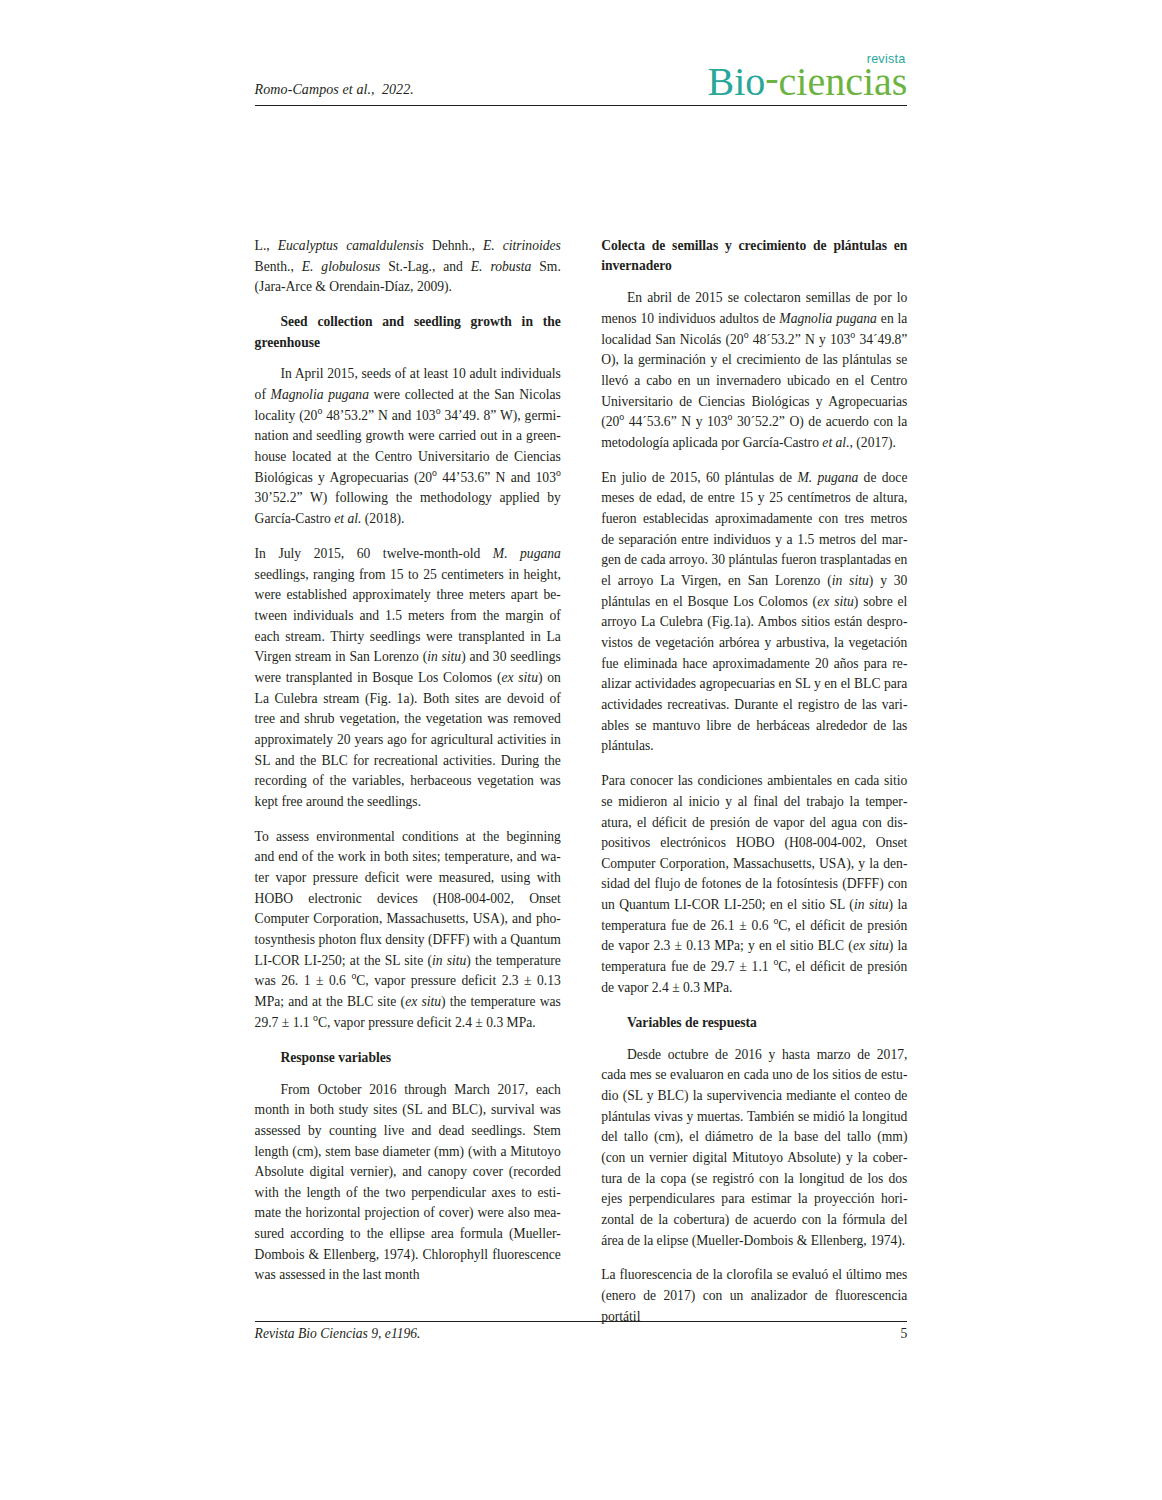Romo-Campos et al., 2022.
revista Bio-ciencias
L., Eucalyptus camaldulensis Dehnh., E. citrinoides Benth., E. globulosus St.-Lag., and E. robusta Sm. (Jara-Arce & Orendain-Díaz, 2009).
Seed collection and seedling growth in the greenhouse
In April 2015, seeds of at least 10 adult individuals of Magnolia pugana were collected at the San Nicolas locality (20o 48’53.2” N and 103o 34’49. 8” W), germination and seedling growth were carried out in a greenhouse located at the Centro Universitario de Ciencias Biológicas y Agropecuarias (20o 44’53.6” N and 103o 30’52.2” W) following the methodology applied by García-Castro et al. (2018).
In July 2015, 60 twelve-month-old M. pugana seedlings, ranging from 15 to 25 centimeters in height, were established approximately three meters apart between individuals and 1.5 meters from the margin of each stream. Thirty seedlings were transplanted in La Virgen stream in San Lorenzo (in situ) and 30 seedlings were transplanted in Bosque Los Colomos (ex situ) on La Culebra stream (Fig. 1a). Both sites are devoid of tree and shrub vegetation, the vegetation was removed approximately 20 years ago for agricultural activities in SL and the BLC for recreational activities. During the recording of the variables, herbaceous vegetation was kept free around the seedlings.
To assess environmental conditions at the beginning and end of the work in both sites; temperature, and water vapor pressure deficit were measured, using with HOBO electronic devices (H08-004-002, Onset Computer Corporation, Massachusetts, USA), and photosynthesis photon flux density (DFFF) with a Quantum LI-COR LI-250; at the SL site (in situ) the temperature was 26. 1 ± 0.6 o C, vapor pressure deficit 2.3 ± 0.13 MPa; and at the BLC site (ex situ) the temperature was 29.7 ± 1.1 o C, vapor pressure deficit 2.4 ± 0.3 MPa.
Response variables
From October 2016 through March 2017, each month in both study sites (SL and BLC), survival was assessed by counting live and dead seedlings. Stem length (cm), stem base diameter (mm) (with a Mitutoyo Absolute digital vernier), and canopy cover (recorded with the length of the two perpendicular axes to estimate the horizontal projection of cover) were also measured according to the ellipse area formula (Mueller-Dombois & Ellenberg, 1974). Chlorophyll fluorescence was assessed in the last month
Colecta de semillas y crecimiento de plántulas en invernadero
En abril de 2015 se colectaron semillas de por lo menos 10 individuos adultos de Magnolia pugana en la localidad San Nicolás (20o 48´53.2” N y 103o 34´49.8” O), la germinación y el crecimiento de las plántulas se llevó a cabo en un invernadero ubicado en el Centro Universitario de Ciencias Biológicas y Agropecuarias (20o 44´53.6” N y 103o 30´52.2” O) de acuerdo con la metodología aplicada por García-Castro et al., (2017).
En julio de 2015, 60 plántulas de M. pugana de doce meses de edad, de entre 15 y 25 centímetros de altura, fueron establecidas aproximadamente con tres metros de separación entre individuos y a 1.5 metros del margen de cada arroyo. 30 plántulas fueron trasplantadas en el arroyo La Virgen, en San Lorenzo (in situ) y 30 plántulas en el Bosque Los Colomos (ex situ) sobre el arroyo La Culebra (Fig.1a). Ambos sitios están desprovistos de vegetación arbórea y arbustiva, la vegetación fue eliminada hace aproximadamente 20 años para realizar actividades agropecuarias en SL y en el BLC para actividades recreativas. Durante el registro de las variables se mantuvo libre de herbáceas alrededor de las plántulas.
Para conocer las condiciones ambientales en cada sitio se midieron al inicio y al final del trabajo la temperatura, el déficit de presión de vapor del agua con dispositivos electrónicos HOBO (H08-004-002, Onset Computer Corporation, Massachusetts, USA), y la densidad del flujo de fotones de la fotosíntesis (DFFF) con un Quantum LI-COR LI-250; en el sitio SL (in situ) la temperatura fue de 26.1 ± 0.6 o C, el déficit de presión de vapor 2.3 ± 0.13 MPa; y en el sitio BLC (ex situ) la temperatura fue de 29.7 ± 1.1 o C, el déficit de presión de vapor 2.4 ± 0.3 MPa.
Variables de respuesta
Desde octubre de 2016 y hasta marzo de 2017, cada mes se evaluaron en cada uno de los sitios de estudio (SL y BLC) la supervivencia mediante el conteo de plántulas vivas y muertas. También se midió la longitud del tallo (cm), el diámetro de la base del tallo (mm) (con un vernier digital Mitutoyo Absolute) y la cobertura de la copa (se registró con la longitud de los dos ejes perpendiculares para estimar la proyección horizontal de la cobertura) de acuerdo con la fórmula del área de la elipse (Mueller-Dombois & Ellenberg, 1974).
La fluorescencia de la clorofila se evaluó el último mes (enero de 2017) con un analizador de fluorescencia portátil
Revista Bio Ciencias 9, e1196.
5